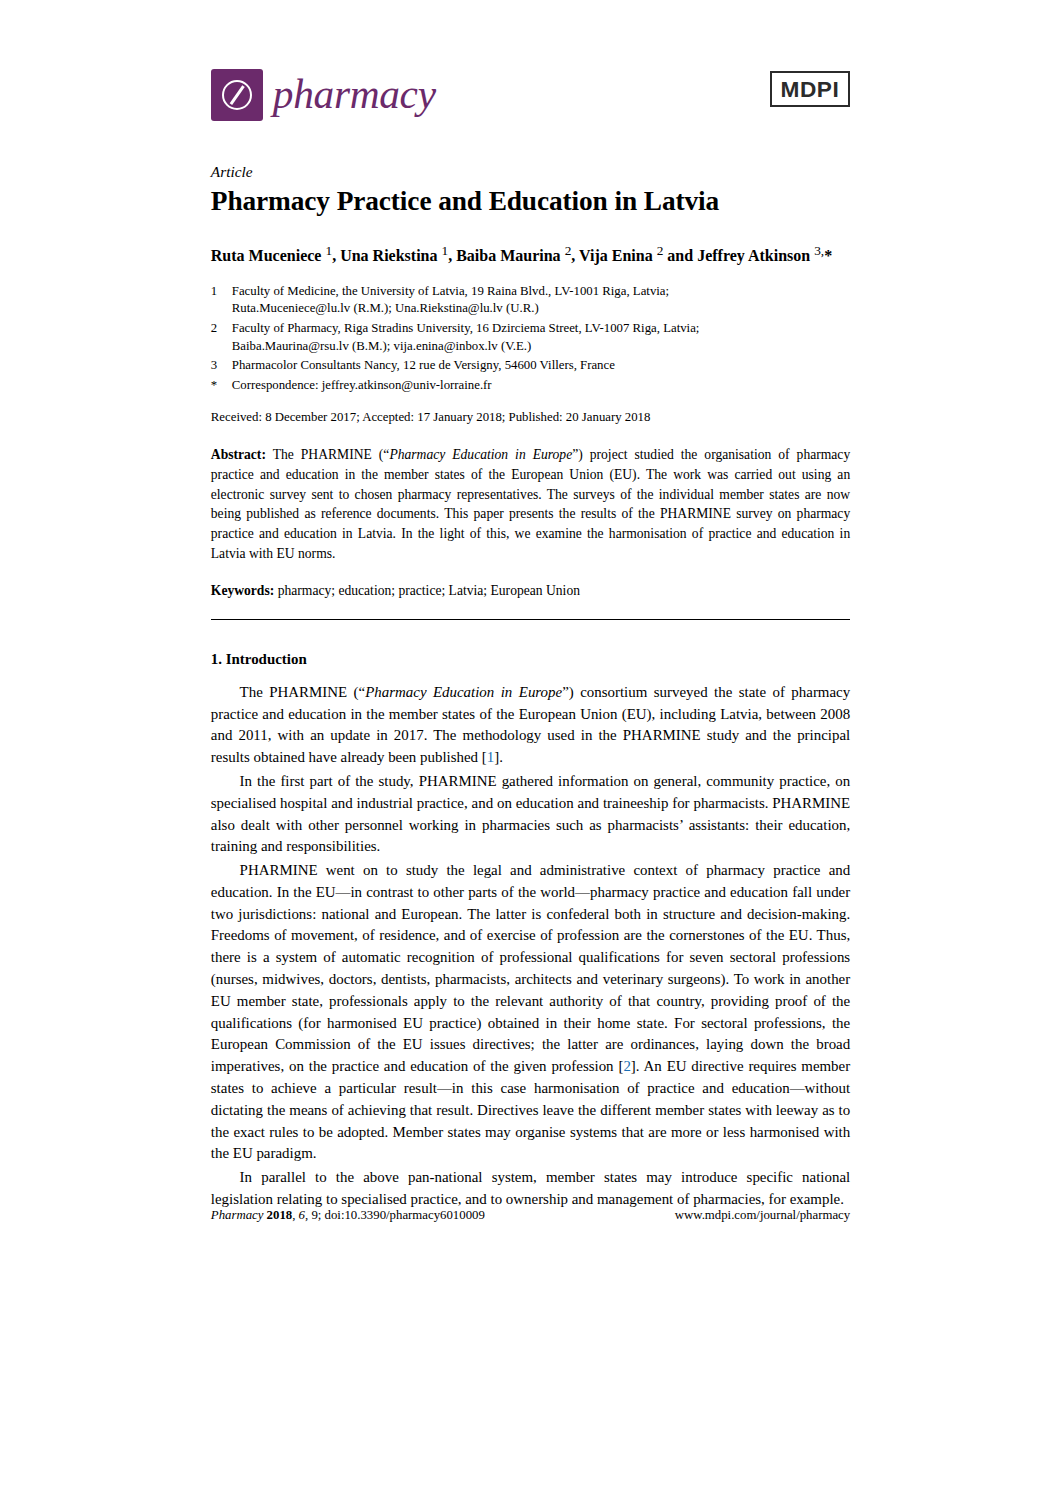pharmacy
MDPI
Article
Pharmacy Practice and Education in Latvia
Ruta Muceniece 1, Una Riekstina 1, Baiba Maurina 2, Vija Enina 2 and Jeffrey Atkinson 3,*
1
Faculty of Medicine, the University of Latvia, 19 Raina Blvd., LV-1001 Riga, Latvia;
Ruta.Muceniece@lu.lv (R.M.); Una.Riekstina@lu.lv (U.R.)
2
Faculty of Pharmacy, Riga Stradins University, 16 Dzirciema Street, LV-1007 Riga, Latvia;
Baiba.Maurina@rsu.lv (B.M.); vija.enina@inbox.lv (V.E.)
3
Pharmacolor Consultants Nancy, 12 rue de Versigny, 54600 Villers, France
*
Correspondence: jeffrey.atkinson@univ-lorraine.fr
Received: 8 December 2017; Accepted: 17 January 2018; Published: 20 January 2018
Abstract: The PHARMINE (“Pharmacy Education in Europe”) project studied the organisation of pharmacy practice and education in the member states of the European Union (EU). The work was carried out using an electronic survey sent to chosen pharmacy representatives. The surveys of the individual member states are now being published as reference documents. This paper presents the results of the PHARMINE survey on pharmacy practice and education in Latvia. In the light of this, we examine the harmonisation of practice and education in Latvia with EU norms.
Keywords: pharmacy; education; practice; Latvia; European Union
1. Introduction
The PHARMINE (“Pharmacy Education in Europe”) consortium surveyed the state of pharmacy practice and education in the member states of the European Union (EU), including Latvia, between 2008 and 2011, with an update in 2017. The methodology used in the PHARMINE study and the principal results obtained have already been published [1].
In the first part of the study, PHARMINE gathered information on general, community practice, on specialised hospital and industrial practice, and on education and traineeship for pharmacists. PHARMINE also dealt with other personnel working in pharmacies such as pharmacists’ assistants: their education, training and responsibilities.
PHARMINE went on to study the legal and administrative context of pharmacy practice and education. In the EU—in contrast to other parts of the world—pharmacy practice and education fall under two jurisdictions: national and European. The latter is confederal both in structure and decision-making. Freedoms of movement, of residence, and of exercise of profession are the cornerstones of the EU. Thus, there is a system of automatic recognition of professional qualifications for seven sectoral professions (nurses, midwives, doctors, dentists, pharmacists, architects and veterinary surgeons). To work in another EU member state, professionals apply to the relevant authority of that country, providing proof of the qualifications (for harmonised EU practice) obtained in their home state. For sectoral professions, the European Commission of the EU issues directives; the latter are ordinances, laying down the broad imperatives, on the practice and education of the given profession [2]. An EU directive requires member states to achieve a particular result—in this case harmonisation of practice and education—without dictating the means of achieving that result. Directives leave the different member states with leeway as to the exact rules to be adopted. Member states may organise systems that are more or less harmonised with the EU paradigm.
In parallel to the above pan-national system, member states may introduce specific national legislation relating to specialised practice, and to ownership and management of pharmacies, for example.
Pharmacy 2018, 6, 9; doi:10.3390/pharmacy6010009
www.mdpi.com/journal/pharmacy